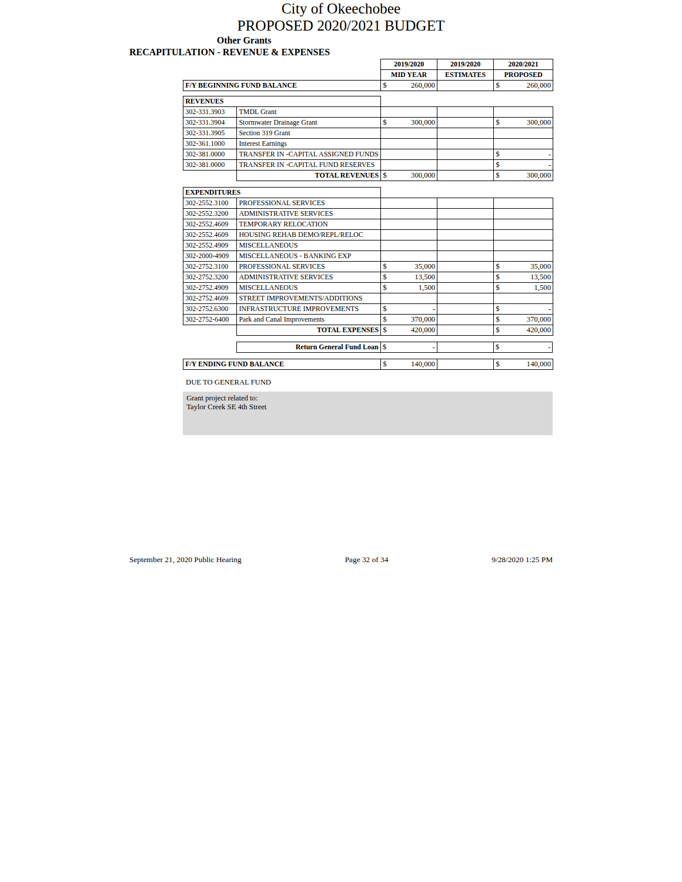City of Okeechobee
PROPOSED 2020/2021 BUDGET
Other Grants
RECAPITULATION - REVENUE & EXPENSES
| | | 2019/2020 | 2019/2020 | 2020/2021 |
| | | MID YEAR | ESTIMATES | PROPOSED |
| F/Y BEGINNING FUND BALANCE | $ 260,000 | | $ 260,000 |
| REVENUES | | | |
| 302-331.3903 | TMDL Grant | | | |
| 302-331.3904 | Stormwater Drainage Grant | $ 300,000 | | $ 300,000 |
| 302-331.3905 | Section 319 Grant | | | |
| 302-361.1000 | Interest Earnings | | | |
| 302-381.0000 | TRANSFER IN -CAPITAL ASSIGNED FUNDS | | | $ - |
| 302-381.0000 | TRANSFER IN -CAPITAL FUND RESERVES | | | $ - |
| | TOTAL REVENUES | $ 300,000 | | $ 300,000 |
| EXPENDITURES | | | |
| 302-2552.3100 | PROFESSIONAL SERVICES | | | |
| 302-2552.3200 | ADMINISTRATIVE SERVICES | | | |
| 302-2552.4609 | TEMPORARY RELOCATION | | | |
| 302-2552.4609 | HOUSING REHAB DEMO/REPL/RELOC | | | |
| 302-2552.4909 | MISCELLANEOUS | | | |
| 302-2000-4909 | MISCELLANEOUS - BANKING EXP | | | |
| 302-2752.3100 | PROFESSIONAL SERVICES | $ 35,000 | | $ 35,000 |
| 302-2752.3200 | ADMINISTRATIVE SERVICES | $ 13,500 | | $ 13,500 |
| 302-2752.4909 | MISCELLANEOUS | $ 1,500 | | $ 1,500 |
| 302-2752.4609 | STREET IMPROVEMENTS/ADDITIONS | | | |
| 302-2752.6300 | INFRASTRUCTURE IMPROVEMENTS | $ - | | $ - |
| 302-2752-6400 | Park and Canal Improvements | $ 370,000 | | $ 370,000 |
| | TOTAL EXPENSES | $ 420,000 | | $ 420,000 |
| | Return General Fund Loan | $ - | | $ - |
| F/Y ENDING FUND BALANCE | $ 140,000 | | $ 140,000 |
DUE TO GENERAL FUND
Grant project related to:
Taylor Creek SE 4th Street
September 21, 2020 Public Hearing
Page 32 of 34
9/28/2020 1:25 PM